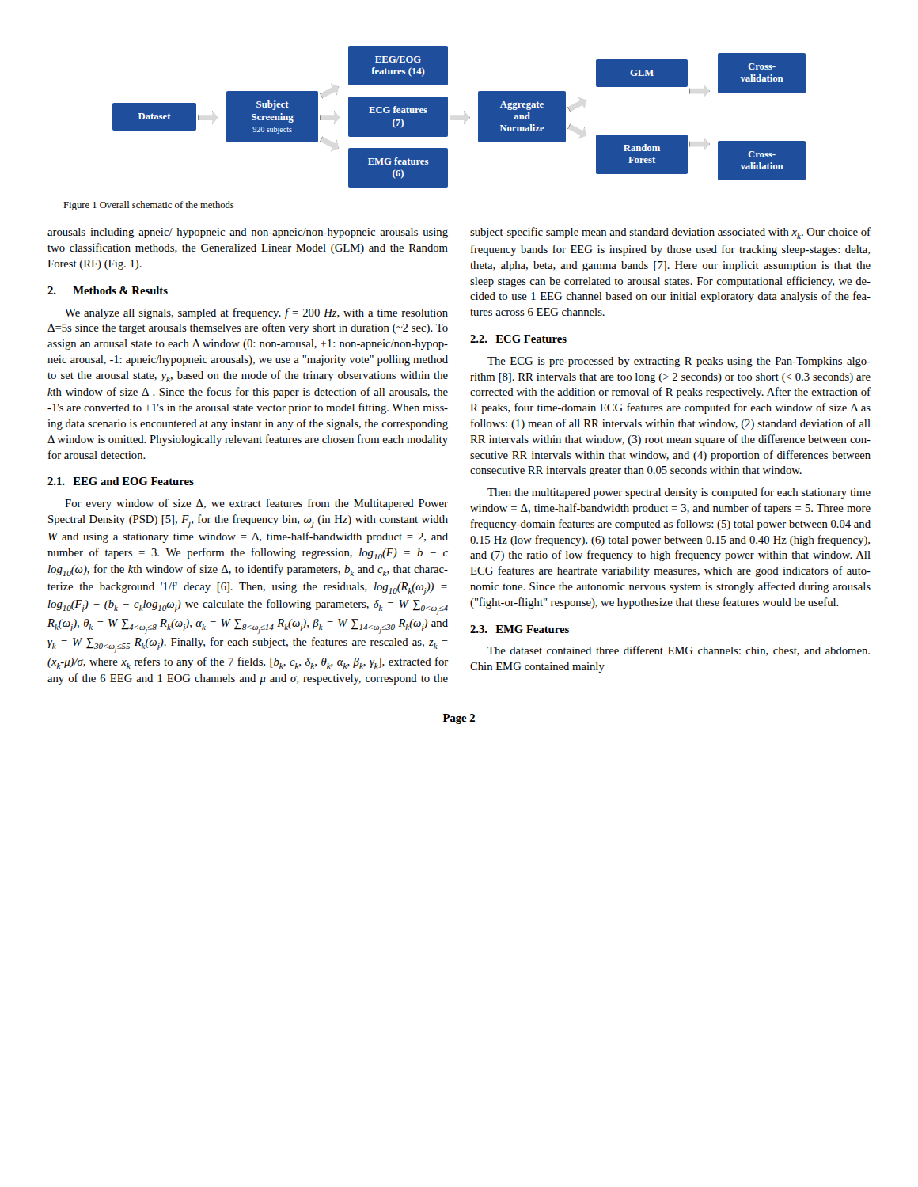Dataset
Subject
Screening920 subjects
EEG/EOG
features (14)
ECG features
(7)
EMG features
(6)
Aggregate
and
Normalize
GLM
Random
Forest
Cross-
validation
Cross-
validation
Figure 1 Overall schematic of the methods
arousals including apneic/ hypopneic and non-apneic/non-hypopneic arousals using two classification methods, the Generalized Linear Model (GLM) and the Random Forest (RF) (Fig. 1).
2. Methods & Results
We analyze all signals, sampled at frequency, f = 200 Hz, with a time resolution Δ=5s since the target arousals themselves are often very short in duration (~2 sec). To assign an arousal state to each Δ window (0: non-arousal, +1: non-apneic/non-hypopneic arousal, -1: apneic/hypopneic arousals), we use a "majority vote" polling method to set the arousal state, yk, based on the mode of the trinary observations within the kth window of size Δ . Since the focus for this paper is detection of all arousals, the -1's are converted to +1's in the arousal state vector prior to model fitting. When missing data scenario is encountered at any instant in any of the signals, the corresponding Δ window is omitted. Physiologically relevant features are chosen from each modality for arousal detection.
2.1. EEG and EOG Features
For every window of size Δ, we extract features from the Multitapered Power Spectral Density (PSD) [5], Fj, for the frequency bin, ωj (in Hz) with constant width W and using a stationary time window = Δ, time-half-bandwidth product = 2, and number of tapers = 3. We perform the following regression, log10(F) = b − c log10(ω), for the kth window of size Δ, to identify parameters, bk and ck, that characterize the background '1/f' decay [6]. Then, using the residuals, log10(Rk(ωj)) = log10(Fj) − (bk − cklog10ωj) we calculate the following parameters, δk = W ∑0<ωj≤4 Rk(ωj), θk = W ∑4<ωj≤8 Rk(ωj), αk = W ∑8<ωj≤14 Rk(ωj), βk = W ∑14<ωj≤30 Rk(ωj) and γk = W ∑30<ωj≤55 Rk(ωj). Finally, for each subject, the features are rescaled as, zk = (xk-μ)/σ, where xk refers to any of the 7 fields, [bk, ck, δk, θk, αk, βk, γk], extracted for any of the 6 EEG and 1 EOG channels and μ and σ, respectively, correspond to the subject-specific sample mean and standard deviation associated with xk. Our choice of frequency bands for EEG is inspired by those used for tracking sleep-stages: delta, theta, alpha, beta, and gamma bands [7]. Here our implicit assumption is that the sleep stages can be correlated to arousal states. For computational efficiency, we decided to use 1 EEG channel based on our initial exploratory data analysis of the features across 6 EEG channels.
2.2. ECG Features
The ECG is pre-processed by extracting R peaks using the Pan-Tompkins algorithm [8]. RR intervals that are too long (> 2 seconds) or too short (< 0.3 seconds) are corrected with the addition or removal of R peaks respectively. After the extraction of R peaks, four time-domain ECG features are computed for each window of size Δ as follows: (1) mean of all RR intervals within that window, (2) standard deviation of all RR intervals within that window, (3) root mean square of the difference between consecutive RR intervals within that window, and (4) proportion of differences between consecutive RR intervals greater than 0.05 seconds within that window.
Then the multitapered power spectral density is computed for each stationary time window = Δ, time-half-bandwidth product = 3, and number of tapers = 5. Three more frequency-domain features are computed as follows: (5) total power between 0.04 and 0.15 Hz (low frequency), (6) total power between 0.15 and 0.40 Hz (high frequency), and (7) the ratio of low frequency to high frequency power within that window. All ECG features are heartrate variability measures, which are good indicators of autonomic tone. Since the autonomic nervous system is strongly affected during arousals ("fight-or-flight" response), we hypothesize that these features would be useful.
2.3. EMG Features
The dataset contained three different EMG channels: chin, chest, and abdomen. Chin EMG contained mainly
Page 2